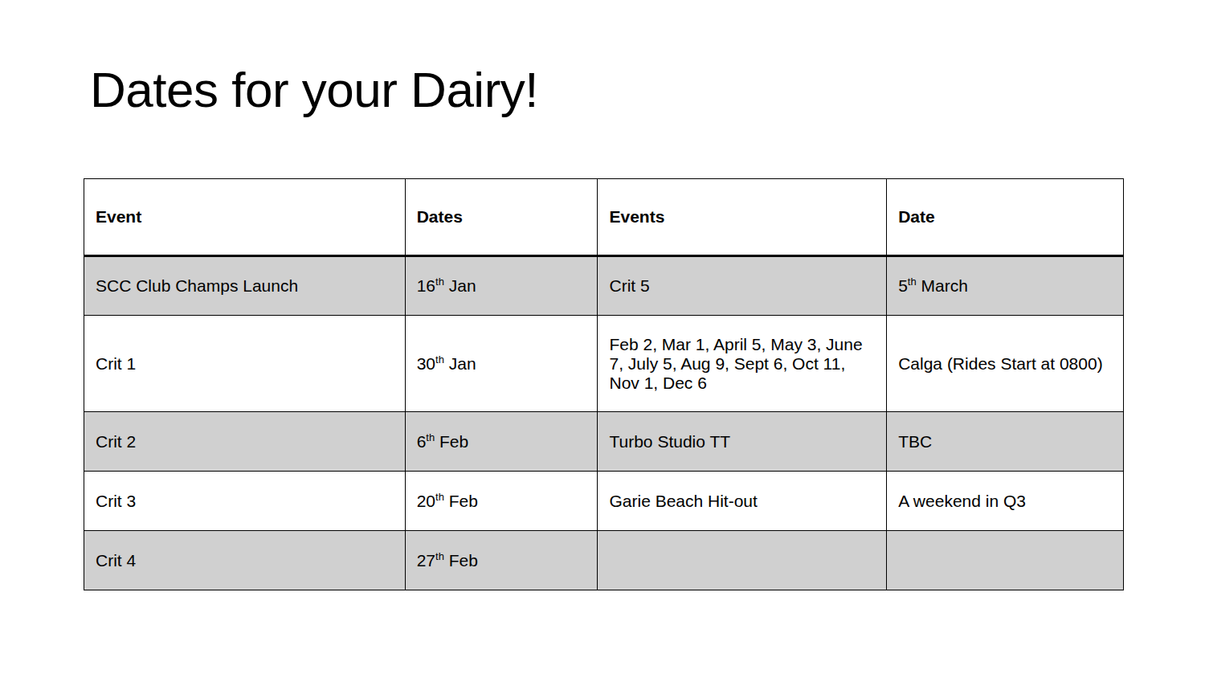Dates for your Dairy!
Club event dates
| Event | Dates | Events | Date |
| --- | --- | --- | --- |
| SCC Club Champs Launch | 16 th Jan | Crit 5 | 5 th March |
| Crit 1 | 30 th Jan | Feb 2, Mar 1, April 5, May 3, June 7, July 5, Aug 9, Sept 6, Oct 11, Nov 1, Dec 6 | Calga (Rides Start at 0800) |
| Crit 2 | 6 th Feb | Turbo Studio TT | TBC |
| Crit 3 | 20 th Feb | Garie Beach Hit-out | A weekend in Q3 |
| Crit 4 | 27 th Feb | | |